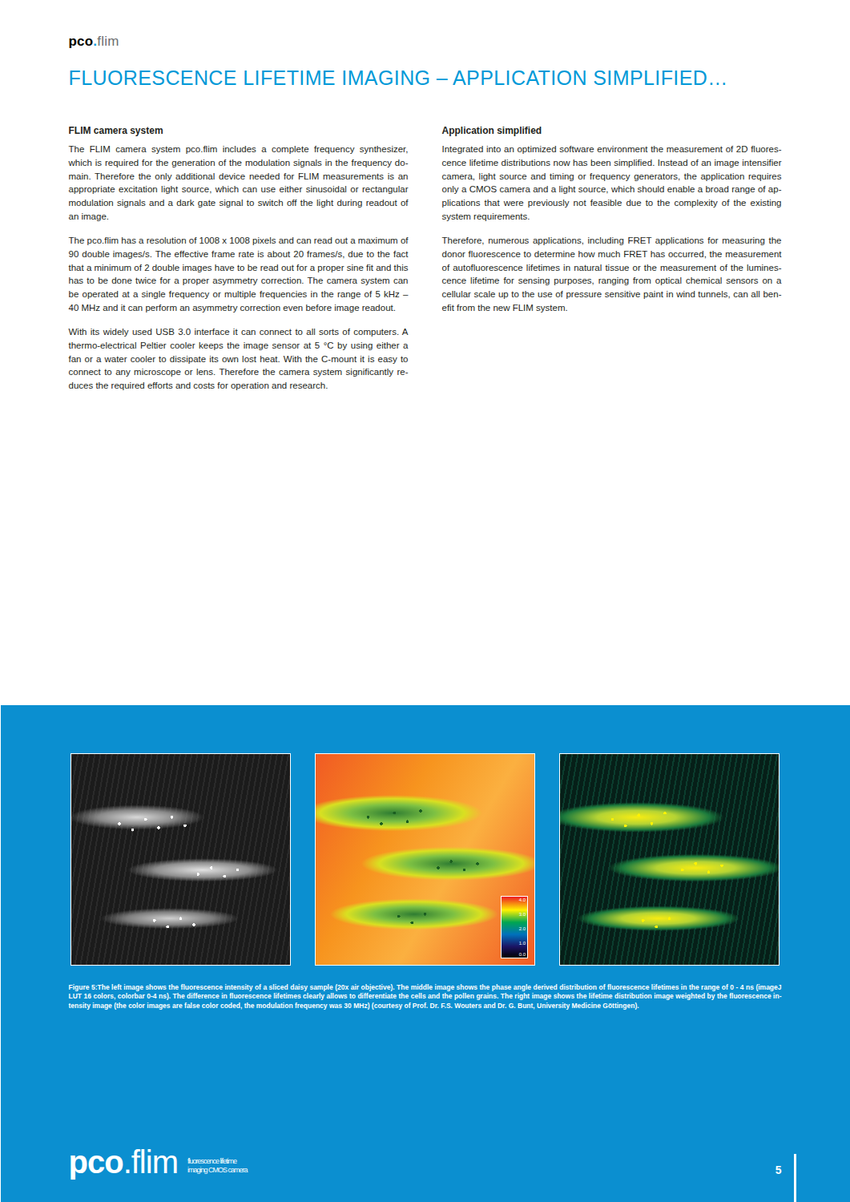pco. flim
Fluorescence Lifetime Imaging – Application Simplified…
FLIM camera system
The FLIM camera system pco.flim includes a complete frequency synthesizer, which is required for the generation of the modulation signals in the frequency domain. Therefore the only additional device needed for FLIM measurements is an appropriate excitation light source, which can use either sinusoidal or rectangular modulation signals and a dark gate signal to switch off the light during readout of an image.
The pco.flim has a resolution of 1008 x 1008 pixels and can read out a maximum of 90 double images/s. The effective frame rate is about 20 frames/s, due to the fact that a minimum of 2 double images have to be read out for a proper sine fit and this has to be done twice for a proper asymmetry correction. The camera system can be operated at a single frequency or multiple frequencies in the range of 5 kHz – 40 MHz and it can perform an asymmetry correction even before image readout.
With its widely used USB 3.0 interface it can connect to all sorts of computers. A thermo-electrical Peltier cooler keeps the image sensor at 5 °C by using either a fan or a water cooler to dissipate its own lost heat. With the C-mount it is easy to connect to any microscope or lens. Therefore the camera system significantly reduces the required efforts and costs for operation and research.
Application simplified
Integrated into an optimized software environment the measurement of 2D fluorescence lifetime distributions now has been simplified. Instead of an image intensifier camera, light source and timing or frequency generators, the application requires only a CMOS camera and a light source, which should enable a broad range of applications that were previously not feasible due to the complexity of the existing system requirements.
Therefore, numerous applications, including FRET applications for measuring the donor fluorescence to determine how much FRET has occurred, the measurement of autofluorescence lifetimes in natural tissue or the measurement of the luminescence lifetime for sensing purposes, ranging from optical chemical sensors on a cellular scale up to the use of pressure sensitive paint in wind tunnels, can all benefit from the new FLIM system.
4.0 3.0 2.0 1.0 0.0
Figure 5:The left image shows the fluorescence intensity of a sliced daisy sample (20x air objective). The middle image shows the phase angle derived distribution of fluorescence lifetimes in the range of 0 - 4 ns (imageJ LUT 16 colors, colorbar 0-4 ns). The difference in fluorescence lifetimes clearly allows to differentiate the cells and the pollen grains. The right image shows the lifetime distribution image weighted by the fluorescence intensity image (the color images are false color coded, the modulation frequency was 30 MHz) (courtesy of Prof. Dr. F.S. Wouters and Dr. G. Bunt, University Medicine Göttingen).
pco. flim fluorescence lifetime
imaging CMOS camera
5